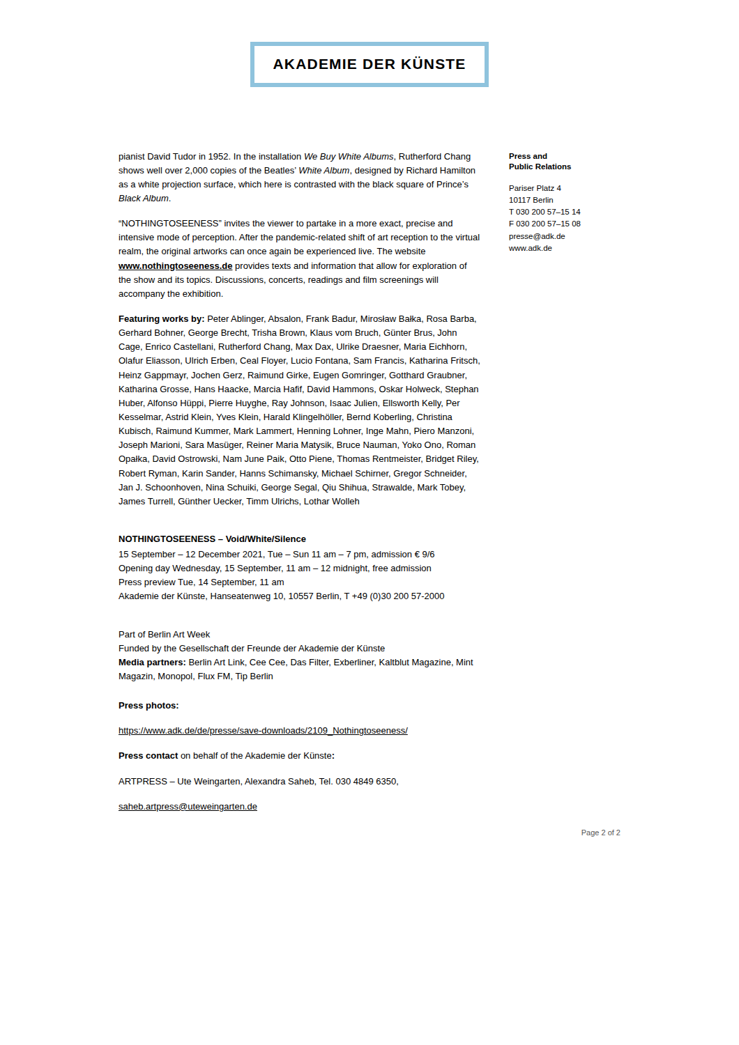AKADEMIE DER KÜNSTE
pianist David Tudor in 1952. In the installation We Buy White Albums, Rutherford Chang shows well over 2,000 copies of the Beatles’ White Album, designed by Richard Hamilton as a white projection surface, which here is contrasted with the black square of Prince’s Black Album.
“NOTHINGTOSEENESS” invites the viewer to partake in a more exact, precise and intensive mode of perception. After the pandemic-related shift of art reception to the virtual realm, the original artworks can once again be experienced live. The website www.nothingtoseeness.de provides texts and information that allow for exploration of the show and its topics. Discussions, concerts, readings and film screenings will accompany the exhibition.
Featuring works by: Peter Ablinger, Absalon, Frank Badur, Mirosław Bałka, Rosa Barba, Gerhard Bohner, George Brecht, Trisha Brown, Klaus vom Bruch, Günter Brus, John Cage, Enrico Castellani, Rutherford Chang, Max Dax, Ulrike Draesner, Maria Eichhorn, Olafur Eliasson, Ulrich Erben, Ceal Floyer, Lucio Fontana, Sam Francis, Katharina Fritsch, Heinz Gappmayr, Jochen Gerz, Raimund Girke, Eugen Gomringer, Gotthard Graubner, Katharina Grosse, Hans Haacke, Marcia Hafif, David Hammons, Oskar Holweck, Stephan Huber, Alfonso Hüppi, Pierre Huyghe, Ray Johnson, Isaac Julien, Ellsworth Kelly, Per Kesselmar, Astrid Klein, Yves Klein, Harald Klingelhöller, Bernd Koberling, Christina Kubisch, Raimund Kummer, Mark Lammert, Henning Lohner, Inge Mahn, Piero Manzoni, Joseph Marioni, Sara Masüger, Reiner Maria Matysik, Bruce Nauman, Yoko Ono, Roman Opałka, David Ostrowski, Nam June Paik, Otto Piene, Thomas Rentmeister, Bridget Riley, Robert Ryman, Karin Sander, Hanns Schimansky, Michael Schirner, Gregor Schneider, Jan J. Schoonhoven, Nina Schuiki, George Segal, Qiu Shihua, Strawalde, Mark Tobey, James Turrell, Günther Uecker, Timm Ulrichs, Lothar Wolleh
NOTHINGTOSEENESS – Void/White/Silence
15 September – 12 December 2021, Tue – Sun 11 am – 7 pm, admission € 9/6
Opening day Wednesday, 15 September, 11 am – 12 midnight, free admission
Press preview Tue, 14 September, 11 am
Akademie der Künste, Hanseatenweg 10, 10557 Berlin, T +49 (0)30 200 57-2000
Part of Berlin Art Week
Funded by the Gesellschaft der Freunde der Akademie der Künste
Media partners: Berlin Art Link, Cee Cee, Das Filter, Exberliner, Kaltblut Magazine, Mint Magazin, Monopol, Flux FM, Tip Berlin
Press photos:
https://www.adk.de/de/presse/save-downloads/2109_Nothingtoseeness/
Press contact on behalf of the Akademie der Künste:
ARTPRESS – Ute Weingarten, Alexandra Saheb, Tel. 030 4849 6350,
saheb.artpress@uteweingarten.de
Press and
Public Relations
Pariser Platz 4
10117 Berlin
T 030 200 57–15 14
F 030 200 57–15 08
presse@adk.de
www.adk.de
Page 2 of 2